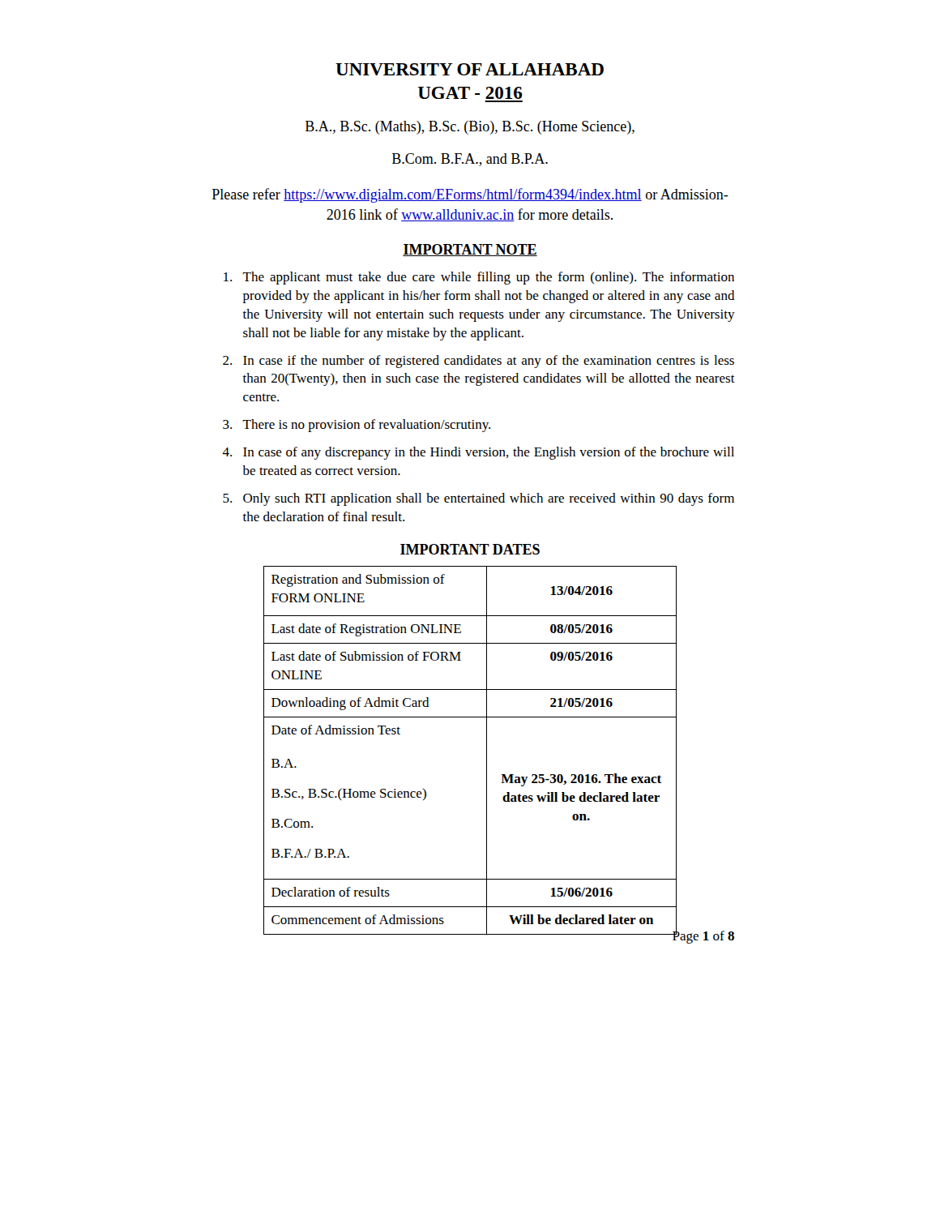UNIVERSITY OF ALLAHABAD UGAT - 2016
B.A., B.Sc. (Maths), B.Sc. (Bio), B.Sc. (Home Science),
B.Com. B.F.A., and B.P.A.
Please refer https://www.digialm.com/EForms/html/form4394/index.html or Admission-2016 link of www.allduniv.ac.in for more details.
IMPORTANT NOTE
The applicant must take due care while filling up the form (online). The information provided by the applicant in his/her form shall not be changed or altered in any case and the University will not entertain such requests under any circumstance. The University shall not be liable for any mistake by the applicant.
In case if the number of registered candidates at any of the examination centres is less than 20(Twenty), then in such case the registered candidates will be allotted the nearest centre.
There is no provision of revaluation/scrutiny.
In case of any discrepancy in the Hindi version, the English version of the brochure will be treated as correct version.
Only such RTI application shall be entertained which are received within 90 days form the declaration of final result.
IMPORTANT DATES
| Registration and Submission of FORM ONLINE | 13/04/2016 |
| Last date of Registration ONLINE | 08/05/2016 |
| Last date of Submission of FORM ONLINE | 09/05/2016 |
| Downloading of Admit Card | 21/05/2016 |
| Date of Admission Test B.A. B.Sc., B.Sc.(Home Science) B.Com. B.F.A./ B.P.A. | May 25-30, 2016. The exact dates will be declared later on. |
| Declaration of results | 15/06/2016 |
| Commencement of Admissions | Will be declared later on |
Page 1 of 8